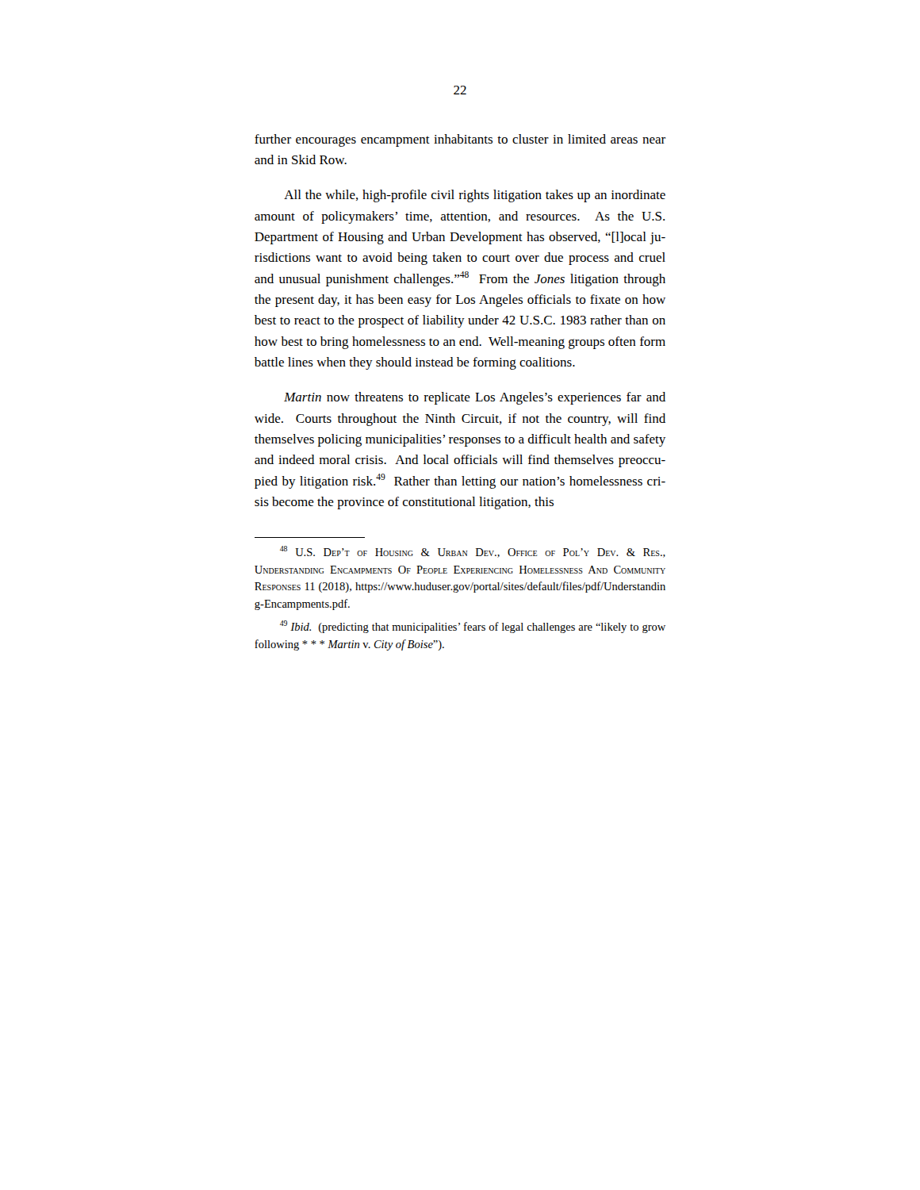22
further encourages encampment inhabitants to cluster in limited areas near and in Skid Row.
All the while, high-profile civil rights litigation takes up an inordinate amount of policymakers’ time, attention, and resources. As the U.S. Department of Housing and Urban Development has observed, “[l]ocal jurisdictions want to avoid being taken to court over due process and cruel and unusual punishment challenges.”48 From the Jones litigation through the present day, it has been easy for Los Angeles officials to fixate on how best to react to the prospect of liability under 42 U.S.C. 1983 rather than on how best to bring homelessness to an end. Well-meaning groups often form battle lines when they should instead be forming coalitions.
Martin now threatens to replicate Los Angeles’s experiences far and wide. Courts throughout the Ninth Circuit, if not the country, will find themselves policing municipalities’ responses to a difficult health and safety and indeed moral crisis. And local officials will find themselves preoccupied by litigation risk.49 Rather than letting our nation’s homelessness crisis become the province of constitutional litigation, this
48 U.S. Dep’t of Housing & Urban Dev., Office of Pol’y Dev. & Res., Understanding Encampments Of People Experiencing Homelessness And Community Responses 11 (2018), https://www.huduser.gov/portal/sites/default/files/pdf/Understanding-Encampments.pdf.
49 Ibid. (predicting that municipalities’ fears of legal challenges are “likely to grow following * * * Martin v. City of Boise”).